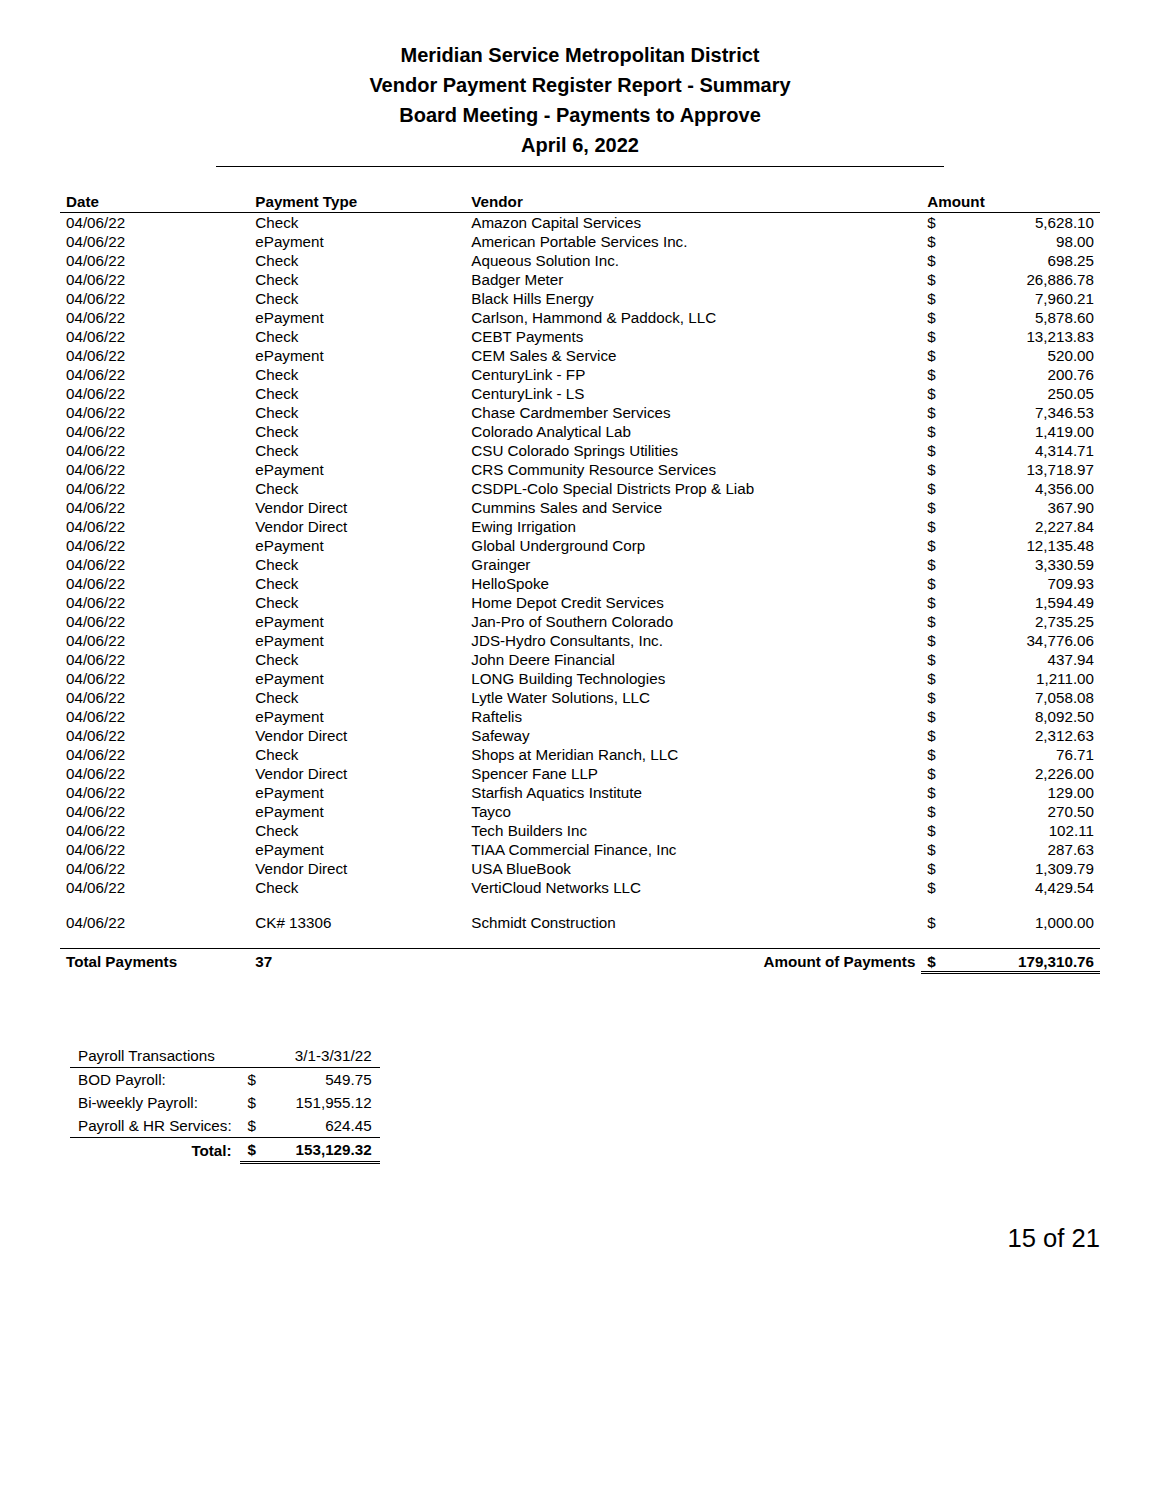Meridian Service Metropolitan District
Vendor Payment Register Report - Summary
Board Meeting - Payments to Approve
April 6, 2022
| Date | Payment Type | Vendor | Amount |
| --- | --- | --- | --- |
| 04/06/22 | Check | Amazon Capital Services | $ | 5,628.10 |
| 04/06/22 | ePayment | American Portable Services Inc. | $ | 98.00 |
| 04/06/22 | Check | Aqueous Solution Inc. | $ | 698.25 |
| 04/06/22 | Check | Badger Meter | $ | 26,886.78 |
| 04/06/22 | Check | Black Hills Energy | $ | 7,960.21 |
| 04/06/22 | ePayment | Carlson, Hammond & Paddock, LLC | $ | 5,878.60 |
| 04/06/22 | Check | CEBT Payments | $ | 13,213.83 |
| 04/06/22 | ePayment | CEM Sales & Service | $ | 520.00 |
| 04/06/22 | Check | CenturyLink - FP | $ | 200.76 |
| 04/06/22 | Check | CenturyLink - LS | $ | 250.05 |
| 04/06/22 | Check | Chase Cardmember Services | $ | 7,346.53 |
| 04/06/22 | Check | Colorado Analytical Lab | $ | 1,419.00 |
| 04/06/22 | Check | CSU Colorado Springs Utilities | $ | 4,314.71 |
| 04/06/22 | ePayment | CRS Community Resource Services | $ | 13,718.97 |
| 04/06/22 | Check | CSDPL-Colo Special Districts Prop & Liab | $ | 4,356.00 |
| 04/06/22 | Vendor Direct | Cummins Sales and Service | $ | 367.90 |
| 04/06/22 | Vendor Direct | Ewing Irrigation | $ | 2,227.84 |
| 04/06/22 | ePayment | Global Underground Corp | $ | 12,135.48 |
| 04/06/22 | Check | Grainger | $ | 3,330.59 |
| 04/06/22 | Check | HelloSpoke | $ | 709.93 |
| 04/06/22 | Check | Home Depot Credit Services | $ | 1,594.49 |
| 04/06/22 | ePayment | Jan-Pro of Southern Colorado | $ | 2,735.25 |
| 04/06/22 | ePayment | JDS-Hydro Consultants, Inc. | $ | 34,776.06 |
| 04/06/22 | Check | John Deere Financial | $ | 437.94 |
| 04/06/22 | ePayment | LONG Building Technologies | $ | 1,211.00 |
| 04/06/22 | Check | Lytle Water Solutions, LLC | $ | 7,058.08 |
| 04/06/22 | ePayment | Raftelis | $ | 8,092.50 |
| 04/06/22 | Vendor Direct | Safeway | $ | 2,312.63 |
| 04/06/22 | Check | Shops at Meridian Ranch, LLC | $ | 76.71 |
| 04/06/22 | Vendor Direct | Spencer Fane LLP | $ | 2,226.00 |
| 04/06/22 | ePayment | Starfish Aquatics Institute | $ | 129.00 |
| 04/06/22 | ePayment | Tayco | $ | 270.50 |
| 04/06/22 | Check | Tech Builders Inc | $ | 102.11 |
| 04/06/22 | ePayment | TIAA Commercial Finance, Inc | $ | 287.63 |
| 04/06/22 | Vendor Direct | USA BlueBook | $ | 1,309.79 |
| 04/06/22 | Check | VertiCloud Networks LLC | $ | 4,429.54 |
| 04/06/22 | CK# 13306 | Schmidt Construction | $ | 1,000.00 |
| Total Payments | 37 | Amount of Payments | $ | 179,310.76 |
| Payroll Transactions | | 3/1-3/31/22 |
| BOD Payroll: | $ | 549.75 |
| Bi-weekly Payroll: | $ | 151,955.12 |
| Payroll & HR Services: | $ | 624.45 |
| Total: | $ | 153,129.32 |
15 of 21